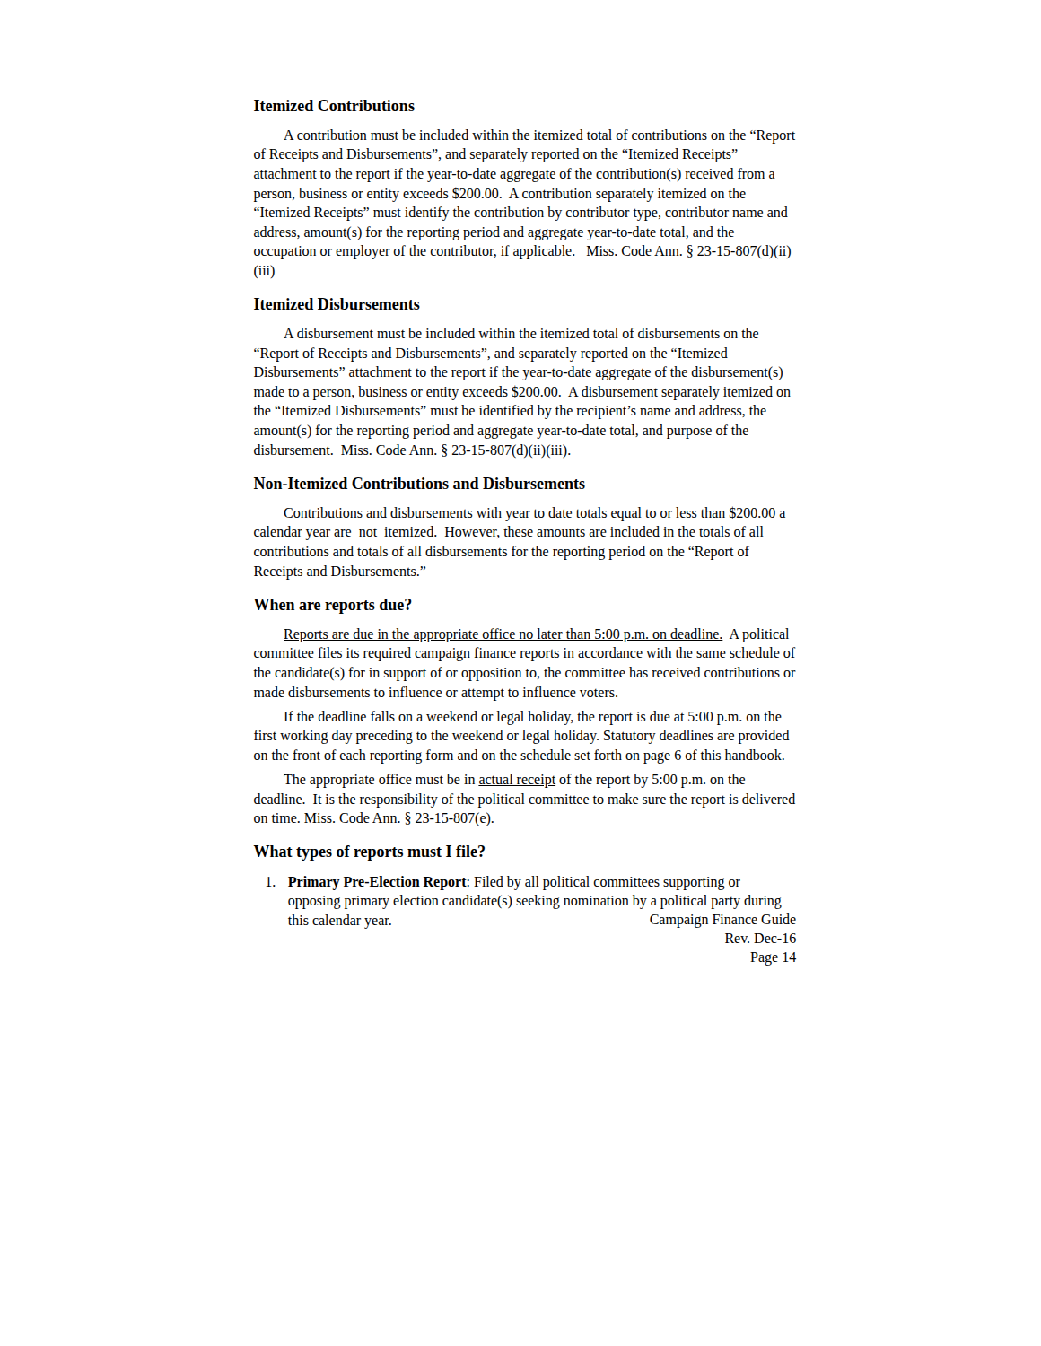Itemized Contributions
A contribution must be included within the itemized total of contributions on the “Report of Receipts and Disbursements”, and separately reported on the “Itemized Receipts” attachment to the report if the year-to-date aggregate of the contribution(s) received from a person, business or entity exceeds $200.00. A contribution separately itemized on the “Itemized Receipts” must identify the contribution by contributor type, contributor name and address, amount(s) for the reporting period and aggregate year-to-date total, and the occupation or employer of the contributor, if applicable. Miss. Code Ann. § 23-15-807(d)(ii)(iii)
Itemized Disbursements
A disbursement must be included within the itemized total of disbursements on the “Report of Receipts and Disbursements”, and separately reported on the “Itemized Disbursements” attachment to the report if the year-to-date aggregate of the disbursement(s) made to a person, business or entity exceeds $200.00. A disbursement separately itemized on the “Itemized Disbursements” must be identified by the recipient’s name and address, the amount(s) for the reporting period and aggregate year-to-date total, and purpose of the disbursement. Miss. Code Ann. § 23-15-807(d)(ii)(iii).
Non-Itemized Contributions and Disbursements
Contributions and disbursements with year to date totals equal to or less than $200.00 a calendar year are not itemized. However, these amounts are included in the totals of all contributions and totals of all disbursements for the reporting period on the “Report of Receipts and Disbursements.”
When are reports due?
Reports are due in the appropriate office no later than 5:00 p.m. on deadline. A political committee files its required campaign finance reports in accordance with the same schedule of the candidate(s) for in support of or opposition to, the committee has received contributions or made disbursements to influence or attempt to influence voters.
If the deadline falls on a weekend or legal holiday, the report is due at 5:00 p.m. on the first working day preceding to the weekend or legal holiday. Statutory deadlines are provided on the front of each reporting form and on the schedule set forth on page 6 of this handbook.
The appropriate office must be in actual receipt of the report by 5:00 p.m. on the deadline. It is the responsibility of the political committee to make sure the report is delivered on time. Miss. Code Ann. § 23-15-807(e).
What types of reports must I file?
Primary Pre-Election Report: Filed by all political committees supporting or opposing primary election candidate(s) seeking nomination by a political party during this calendar year.
Campaign Finance Guide
Rev. Dec-16
Page 14